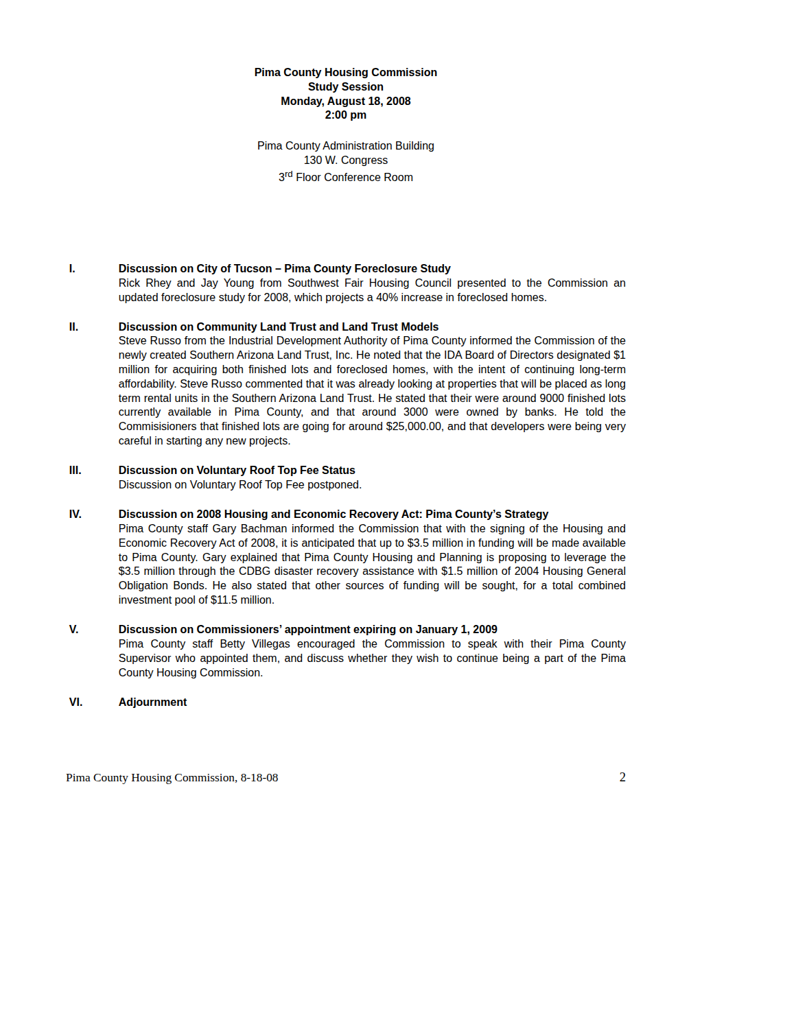Pima County Housing Commission
Study Session
Monday, August 18, 2008
2:00 pm
Pima County Administration Building
130 W. Congress
3rd Floor Conference Room
I.
Discussion on City of Tucson – Pima County Foreclosure Study
Rick Rhey and Jay Young from Southwest Fair Housing Council presented to the Commission an updated foreclosure study for 2008, which projects a 40% increase in foreclosed homes.
II.
Discussion on Community Land Trust and Land Trust Models
Steve Russo from the Industrial Development Authority of Pima County informed the Commission of the newly created Southern Arizona Land Trust, Inc. He noted that the IDA Board of Directors designated $1 million for acquiring both finished lots and foreclosed homes, with the intent of continuing long-term affordability. Steve Russo commented that it was already looking at properties that will be placed as long term rental units in the Southern Arizona Land Trust. He stated that their were around 9000 finished lots currently available in Pima County, and that around 3000 were owned by banks. He told the Commisisioners that finished lots are going for around $25,000.00, and that developers were being very careful in starting any new projects.
III.
Discussion on Voluntary Roof Top Fee Status
Discussion on Voluntary Roof Top Fee postponed.
IV.
Discussion on 2008 Housing and Economic Recovery Act: Pima County’s Strategy
Pima County staff Gary Bachman informed the Commission that with the signing of the Housing and Economic Recovery Act of 2008, it is anticipated that up to $3.5 million in funding will be made available to Pima County. Gary explained that Pima County Housing and Planning is proposing to leverage the $3.5 million through the CDBG disaster recovery assistance with $1.5 million of 2004 Housing General Obligation Bonds. He also stated that other sources of funding will be sought, for a total combined investment pool of $11.5 million.
V.
Discussion on Commissioners’ appointment expiring on January 1, 2009
Pima County staff Betty Villegas encouraged the Commission to speak with their Pima County Supervisor who appointed them, and discuss whether they wish to continue being a part of the Pima County Housing Commission.
VI.
Adjournment
Pima County Housing Commission, 8-18-08 2